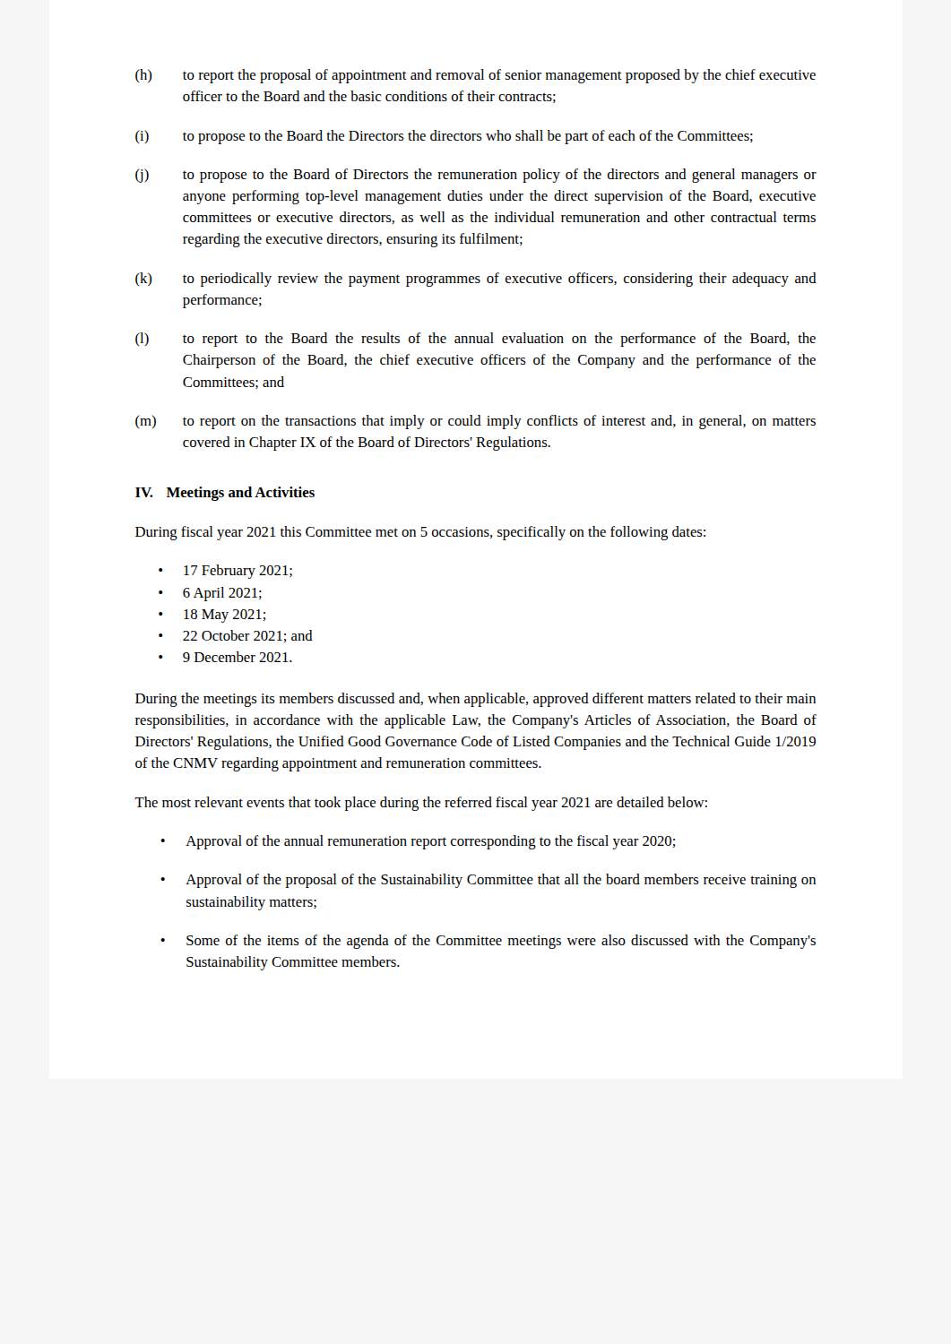(h) to report the proposal of appointment and removal of senior management proposed by the chief executive officer to the Board and the basic conditions of their contracts;
(i) to propose to the Board the Directors the directors who shall be part of each of the Committees;
(j) to propose to the Board of Directors the remuneration policy of the directors and general managers or anyone performing top-level management duties under the direct supervision of the Board, executive committees or executive directors, as well as the individual remuneration and other contractual terms regarding the executive directors, ensuring its fulfilment;
(k) to periodically review the payment programmes of executive officers, considering their adequacy and performance;
(l) to report to the Board the results of the annual evaluation on the performance of the Board, the Chairperson of the Board, the chief executive officers of the Company and the performance of the Committees; and
(m) to report on the transactions that imply or could imply conflicts of interest and, in general, on matters covered in Chapter IX of the Board of Directors' Regulations.
IV. Meetings and Activities
During fiscal year 2021 this Committee met on 5 occasions, specifically on the following dates:
17 February 2021;
6 April 2021;
18 May 2021;
22 October 2021; and
9 December 2021.
During the meetings its members discussed and, when applicable, approved different matters related to their main responsibilities, in accordance with the applicable Law, the Company's Articles of Association, the Board of Directors' Regulations, the Unified Good Governance Code of Listed Companies and the Technical Guide 1/2019 of the CNMV regarding appointment and remuneration committees.
The most relevant events that took place during the referred fiscal year 2021 are detailed below:
Approval of the annual remuneration report corresponding to the fiscal year 2020;
Approval of the proposal of the Sustainability Committee that all the board members receive training on sustainability matters;
Some of the items of the agenda of the Committee meetings were also discussed with the Company's Sustainability Committee members.